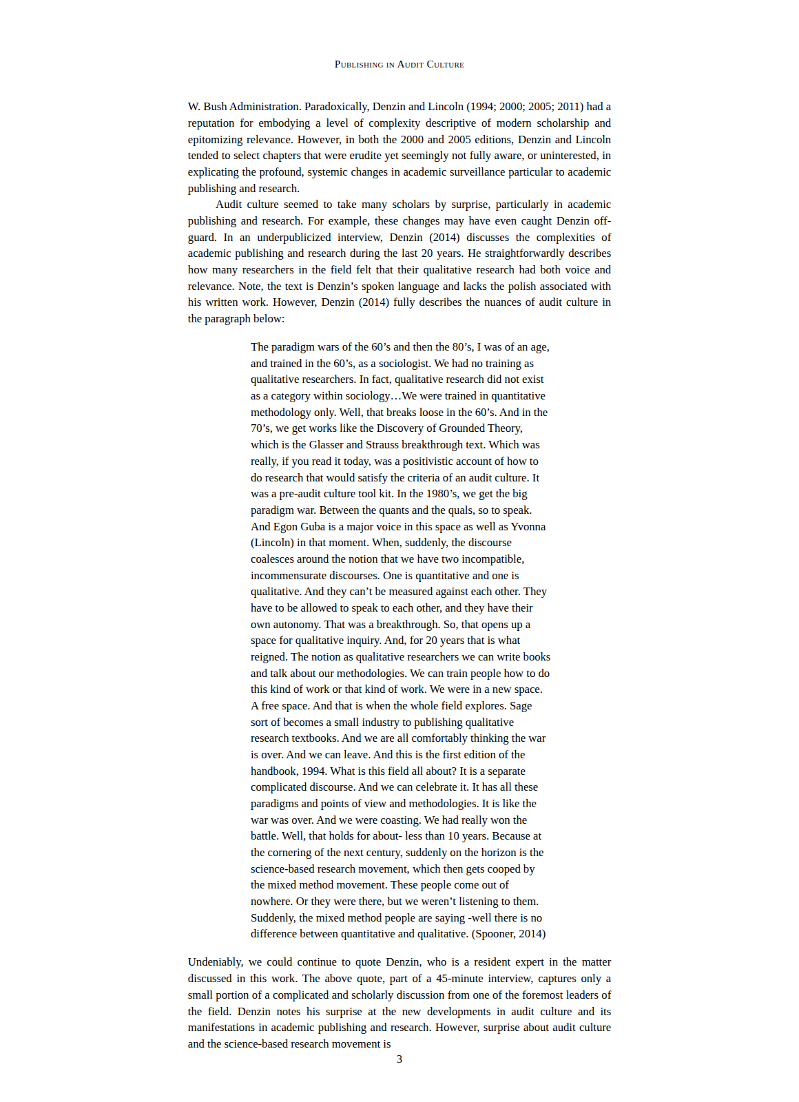Publishing in Audit Culture
W. Bush Administration. Paradoxically, Denzin and Lincoln (1994; 2000; 2005; 2011) had a reputation for embodying a level of complexity descriptive of modern scholarship and epitomizing relevance. However, in both the 2000 and 2005 editions, Denzin and Lincoln tended to select chapters that were erudite yet seemingly not fully aware, or uninterested, in explicating the profound, systemic changes in academic surveillance particular to academic publishing and research.
Audit culture seemed to take many scholars by surprise, particularly in academic publishing and research. For example, these changes may have even caught Denzin off-guard. In an underpublicized interview, Denzin (2014) discusses the complexities of academic publishing and research during the last 20 years. He straightforwardly describes how many researchers in the field felt that their qualitative research had both voice and relevance. Note, the text is Denzin’s spoken language and lacks the polish associated with his written work. However, Denzin (2014) fully describes the nuances of audit culture in the paragraph below:
The paradigm wars of the 60’s and then the 80’s, I was of an age, and trained in the 60’s, as a sociologist. We had no training as qualitative researchers. In fact, qualitative research did not exist as a category within sociology…We were trained in quantitative methodology only. Well, that breaks loose in the 60’s. And in the 70’s, we get works like the Discovery of Grounded Theory, which is the Glasser and Strauss breakthrough text. Which was really, if you read it today, was a positivistic account of how to do research that would satisfy the criteria of an audit culture. It was a pre-audit culture tool kit. In the 1980’s, we get the big paradigm war. Between the quants and the quals, so to speak. And Egon Guba is a major voice in this space as well as Yvonna (Lincoln) in that moment. When, suddenly, the discourse coalesces around the notion that we have two incompatible, incommensurate discourses. One is quantitative and one is qualitative. And they can’t be measured against each other. They have to be allowed to speak to each other, and they have their own autonomy. That was a breakthrough. So, that opens up a space for qualitative inquiry. And, for 20 years that is what reigned. The notion as qualitative researchers we can write books and talk about our methodologies. We can train people how to do this kind of work or that kind of work. We were in a new space. A free space. And that is when the whole field explores. Sage sort of becomes a small industry to publishing qualitative research textbooks. And we are all comfortably thinking the war is over. And we can leave. And this is the first edition of the handbook, 1994. What is this field all about? It is a separate complicated discourse. And we can celebrate it. It has all these paradigms and points of view and methodologies. It is like the war was over. And we were coasting. We had really won the battle. Well, that holds for about- less than 10 years. Because at the cornering of the next century, suddenly on the horizon is the science-based research movement, which then gets cooped by the mixed method movement. These people come out of nowhere. Or they were there, but we weren’t listening to them. Suddenly, the mixed method people are saying -well there is no difference between quantitative and qualitative. (Spooner, 2014)
Undeniably, we could continue to quote Denzin, who is a resident expert in the matter discussed in this work. The above quote, part of a 45-minute interview, captures only a small portion of a complicated and scholarly discussion from one of the foremost leaders of the field. Denzin notes his surprise at the new developments in audit culture and its manifestations in academic publishing and research. However, surprise about audit culture and the science-based research movement is
3